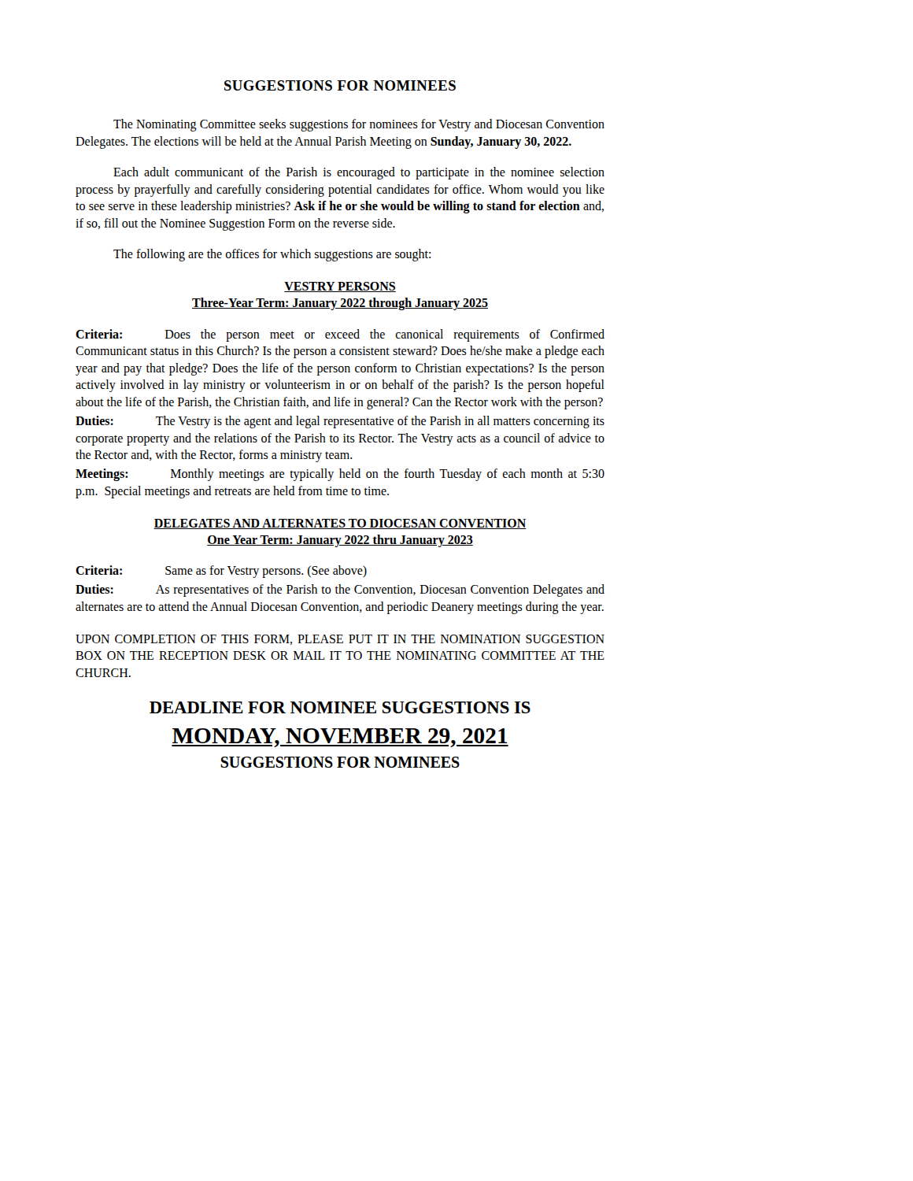SUGGESTIONS FOR NOMINEES
The Nominating Committee seeks suggestions for nominees for Vestry and Diocesan Convention Delegates. The elections will be held at the Annual Parish Meeting on Sunday, January 30, 2022.
Each adult communicant of the Parish is encouraged to participate in the nominee selection process by prayerfully and carefully considering potential candidates for office. Whom would you like to see serve in these leadership ministries? Ask if he or she would be willing to stand for election and, if so, fill out the Nominee Suggestion Form on the reverse side.
The following are the offices for which suggestions are sought:
VESTRY PERSONS
Three-Year Term: January 2022 through January 2025
Criteria: Does the person meet or exceed the canonical requirements of Confirmed Communicant status in this Church? Is the person a consistent steward? Does he/she make a pledge each year and pay that pledge? Does the life of the person conform to Christian expectations? Is the person actively involved in lay ministry or volunteerism in or on behalf of the parish? Is the person hopeful about the life of the Parish, the Christian faith, and life in general? Can the Rector work with the person?
Duties: The Vestry is the agent and legal representative of the Parish in all matters concerning its corporate property and the relations of the Parish to its Rector. The Vestry acts as a council of advice to the Rector and, with the Rector, forms a ministry team.
Meetings: Monthly meetings are typically held on the fourth Tuesday of each month at 5:30 p.m. Special meetings and retreats are held from time to time.
DELEGATES AND ALTERNATES TO DIOCESAN CONVENTION
One Year Term: January 2022 thru January 2023
Criteria: Same as for Vestry persons. (See above)
Duties: As representatives of the Parish to the Convention, Diocesan Convention Delegates and alternates are to attend the Annual Diocesan Convention, and periodic Deanery meetings during the year.
UPON COMPLETION OF THIS FORM, PLEASE PUT IT IN THE NOMINATION SUGGESTION BOX ON THE RECEPTION DESK OR MAIL IT TO THE NOMINATING COMMITTEE AT THE CHURCH.
DEADLINE FOR NOMINEE SUGGESTIONS IS
MONDAY, NOVEMBER 29, 2021
SUGGESTIONS FOR NOMINEES